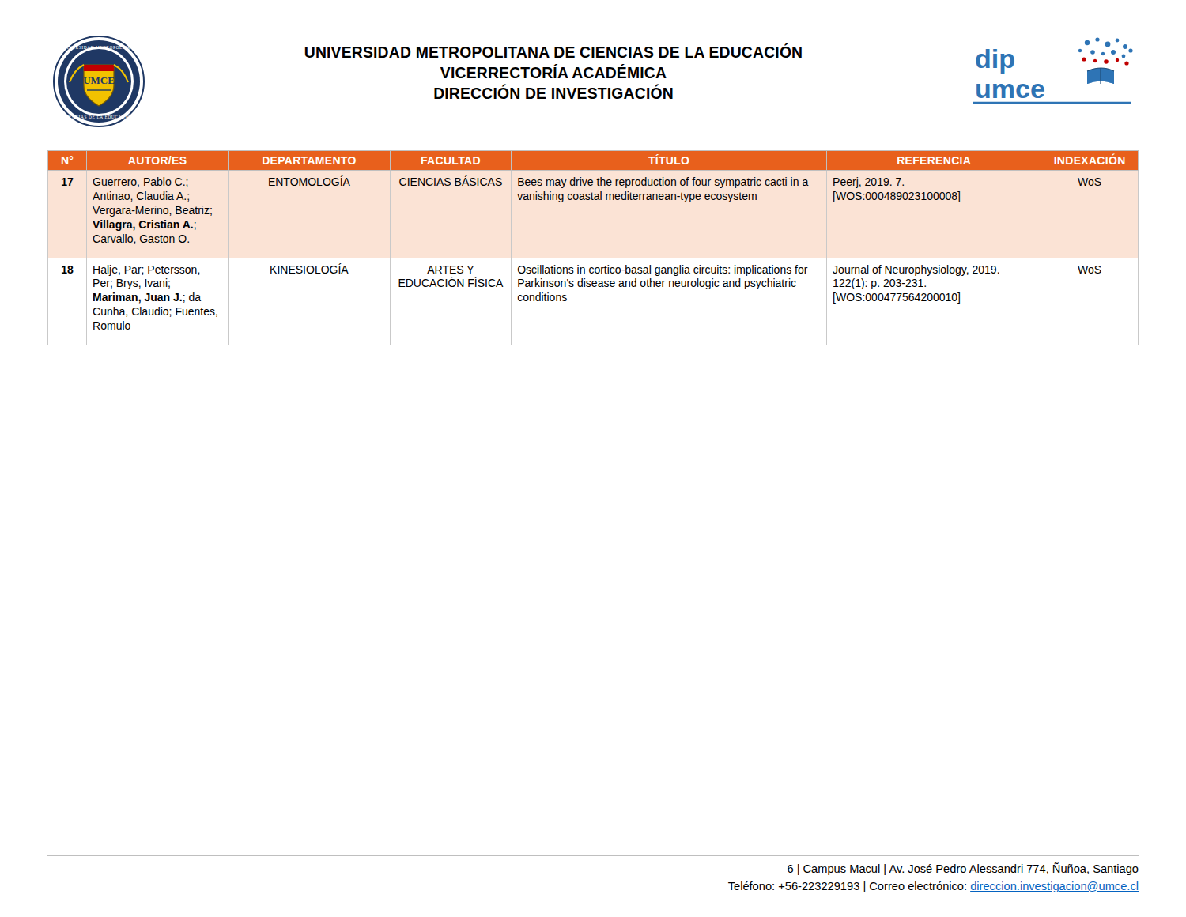UMCE UNIVERSIDAD METROPOLITANA CIENCIAS DE LA EDUCACIÓN
UNIVERSIDAD METROPOLITANA DE CIENCIAS DE LA EDUCACIÓN
VICERRECTORÍA ACADÉMICA
DIRECCIÓN DE INVESTIGACIÓN
dip umce
| N° | AUTOR/ES | DEPARTAMENTO | FACULTAD | TÍTULO | REFERENCIA | INDEXACIÓN |
| --- | --- | --- | --- | --- | --- | --- |
| 17 | Guerrero, Pablo C.; Antinao, Claudia A.; Vergara-Merino, Beatriz; Villagra, Cristian A. ; Carvallo, Gaston O. | ENTOMOLOGÍA | CIENCIAS BÁSICAS | Bees may drive the reproduction of four sympatric cacti in a vanishing coastal mediterranean-type ecosystem | Peerj, 2019. 7. [WOS:000489023100008] | WoS |
| 18 | Halje, Par; Petersson, Per; Brys, Ivani; Mariman, Juan J. ; da Cunha, Claudio; Fuentes, Romulo | KINESIOLOGÍA | ARTES Y EDUCACIÓN FÍSICA | Oscillations in cortico-basal ganglia circuits: implications for Parkinson's disease and other neurologic and psychiatric conditions | Journal of Neurophysiology, 2019. 122(1): p. 203-231.[WOS:000477564200010] | WoS |
6 | Campus Macul | Av. José Pedro Alessandri 774, Ñuñoa, Santiago
Teléfono: +56-223229193 | Correo electrónico: direccion.investigacion@umce.cl